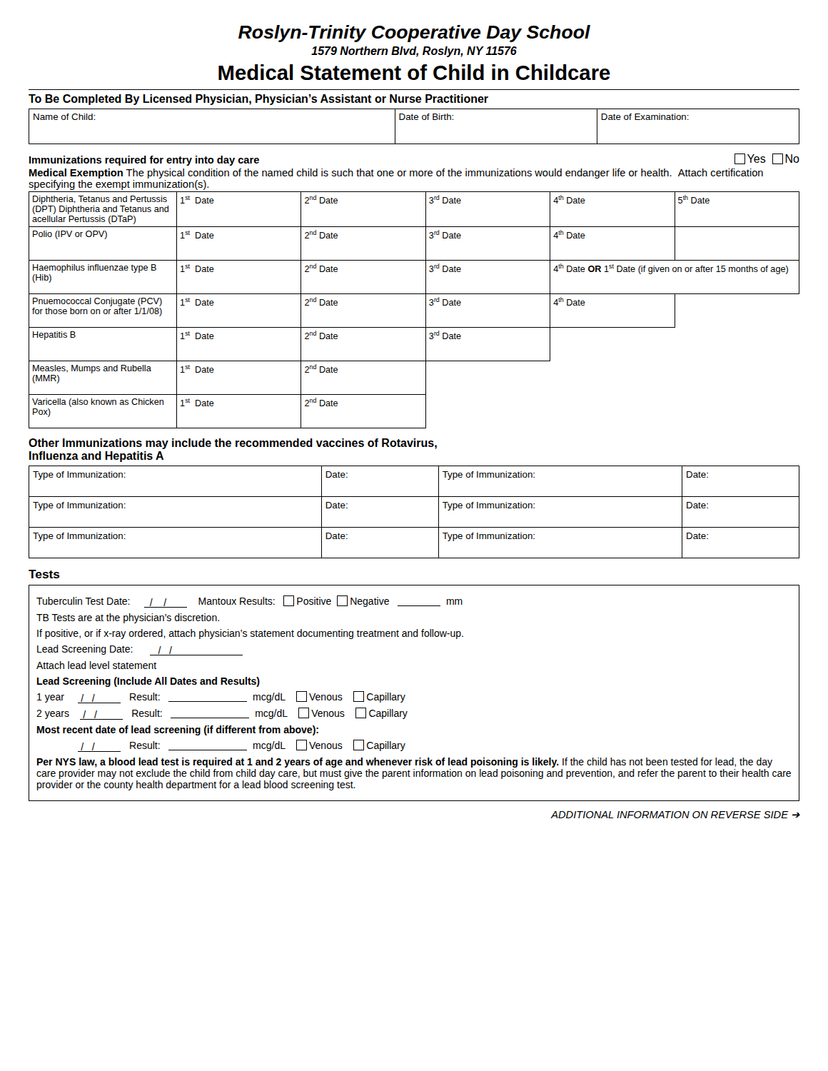Roslyn-Trinity Cooperative Day School
1579 Northern Blvd, Roslyn, NY 11576
Medical Statement of Child in Childcare
To Be Completed By Licensed Physician, Physician’s Assistant or Nurse Practitioner
| Name of Child: | Date of Birth: | Date of Examination: |
Immunizations required for entry into day care Yes No
Medical Exemption The physical condition of the named child is such that one or more of the immunizations would endanger life or health. Attach certification specifying the exempt immunization(s).
| Diphtheria, Tetanus and Pertussis (DPT) Diphtheria and Tetanus and acellular Pertussis (DTaP) | 1 st Date | 2 nd Date | 3 rd Date | 4 th Date | 5 th Date |
| Polio (IPV or OPV) | 1 st Date | 2 nd Date | 3 rd Date | 4 th Date | |
| Haemophilus influenzae type B (Hib) | 1 st Date | 2 nd Date | 3 rd Date | 4 th Date OR 1 st Date (if given on or after 15 months of age) |
| Pnuemococcal Conjugate (PCV) for those born on or after 1/1/08) | 1 st Date | 2 nd Date | 3 rd Date | 4 th Date | |
| Hepatitis B | 1 st Date | 2 nd Date | 3 rd Date | | |
| Measles, Mumps and Rubella (MMR) | 1 st Date | 2 nd Date | | | |
| Varicella (also known as Chicken Pox) | 1 st Date | 2 nd Date | | | |
Other Immunizations may include the recommended vaccines of Rotavirus,
Influenza and Hepatitis A
| Type of Immunization: | Date: | Type of Immunization: | Date: |
| Type of Immunization: | Date: | Type of Immunization: | Date: |
| Type of Immunization: | Date: | Type of Immunization: | Date: |
Tests
Tuberculin Test Date: / / Mantoux Results: Positive Negative mm
TB Tests are at the physician’s discretion.
If positive, or if x-ray ordered, attach physician’s statement documenting treatment and follow-up.
Lead Screening Date: / /
Attach lead level statement
Lead Screening (Include All Dates and Results)
1 year / / Result: mcg/dL Venous Capillary
2 years / / Result: mcg/dL Venous Capillary
Most recent date of lead screening (if different from above):
/ / Result: mcg/dL Venous Capillary
Per NYS law, a blood lead test is required at 1 and 2 years of age and whenever risk of lead poisoning is likely. If the child has not been tested for lead, the day care provider may not exclude the child from child day care, but must give the parent information on lead poisoning and prevention, and refer the parent to their health care provider or the county health department for a lead blood screening test.
ADDITIONAL INFORMATION ON REVERSE SIDE ➔